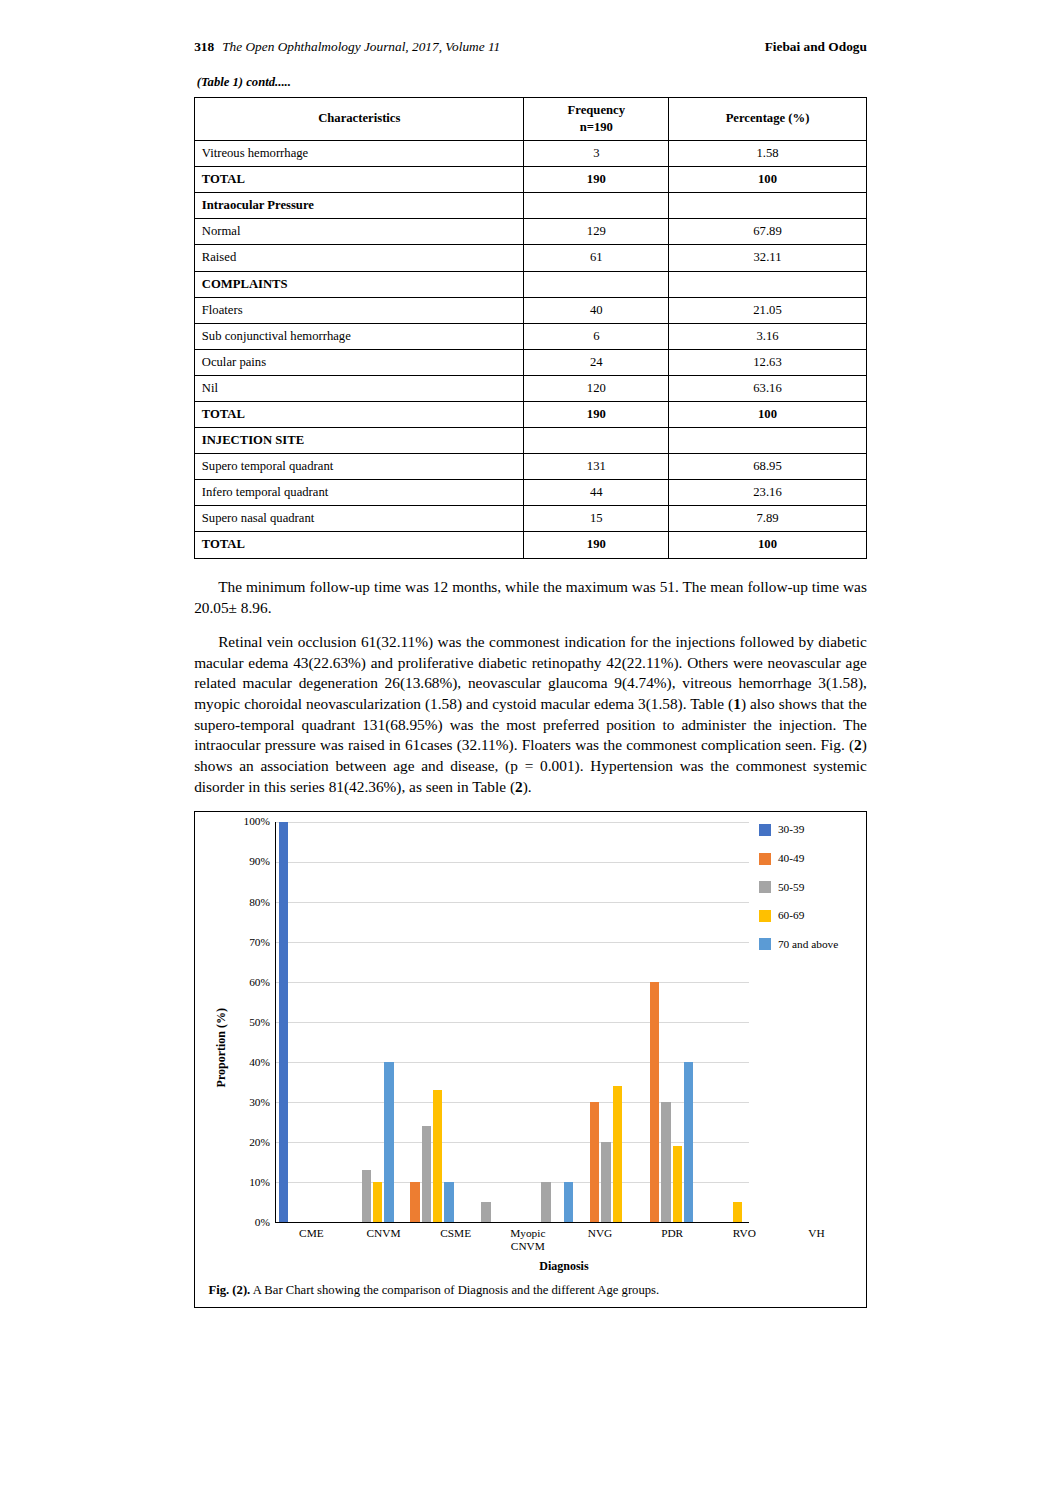318 The Open Ophthalmology Journal, 2017, Volume 11
Fiebai and Odogu
(Table 1) contd.....
| Characteristics | Frequency n=190 | Percentage (%) |
| --- | --- | --- |
| Vitreous hemorrhage | 3 | 1.58 |
| TOTAL | 190 | 100 |
| Intraocular Pressure | | |
| Normal | 129 | 67.89 |
| Raised | 61 | 32.11 |
| COMPLAINTS | | |
| Floaters | 40 | 21.05 |
| Sub conjunctival hemorrhage | 6 | 3.16 |
| Ocular pains | 24 | 12.63 |
| Nil | 120 | 63.16 |
| TOTAL | 190 | 100 |
| INJECTION SITE | | |
| Supero temporal quadrant | 131 | 68.95 |
| Infero temporal quadrant | 44 | 23.16 |
| Supero nasal quadrant | 15 | 7.89 |
| TOTAL | 190 | 100 |
The minimum follow-up time was 12 months, while the maximum was 51. The mean follow-up time was 20.05± 8.96.
Retinal vein occlusion 61(32.11%) was the commonest indication for the injections followed by diabetic macular edema 43(22.63%) and proliferative diabetic retinopathy 42(22.11%). Others were neovascular age related macular degeneration 26(13.68%), neovascular glaucoma 9(4.74%), vitreous hemorrhage 3(1.58), myopic choroidal neovascularization (1.58) and cystoid macular edema 3(1.58). Table (1) also shows that the supero-temporal quadrant 131(68.95%) was the most preferred position to administer the injection. The intraocular pressure was raised in 61cases (32.11%). Floaters was the commonest complication seen. Fig. (2) shows an association between age and disease, (p = 0.001). Hypertension was the commonest systemic disorder in this series 81(42.36%), as seen in Table (2).
Proportion (%)
100%
90%
80%
70%
60%
50%
40%
30%
20%
10%
0%
30-39
40-49
50-59
60-69
70 and above
CME
CNVM
CSME
Myopic
CNVM
NVG
PDR
RVO
VH
Diagnosis
Fig. (2). A Bar Chart showing the comparison of Diagnosis and the different Age groups.